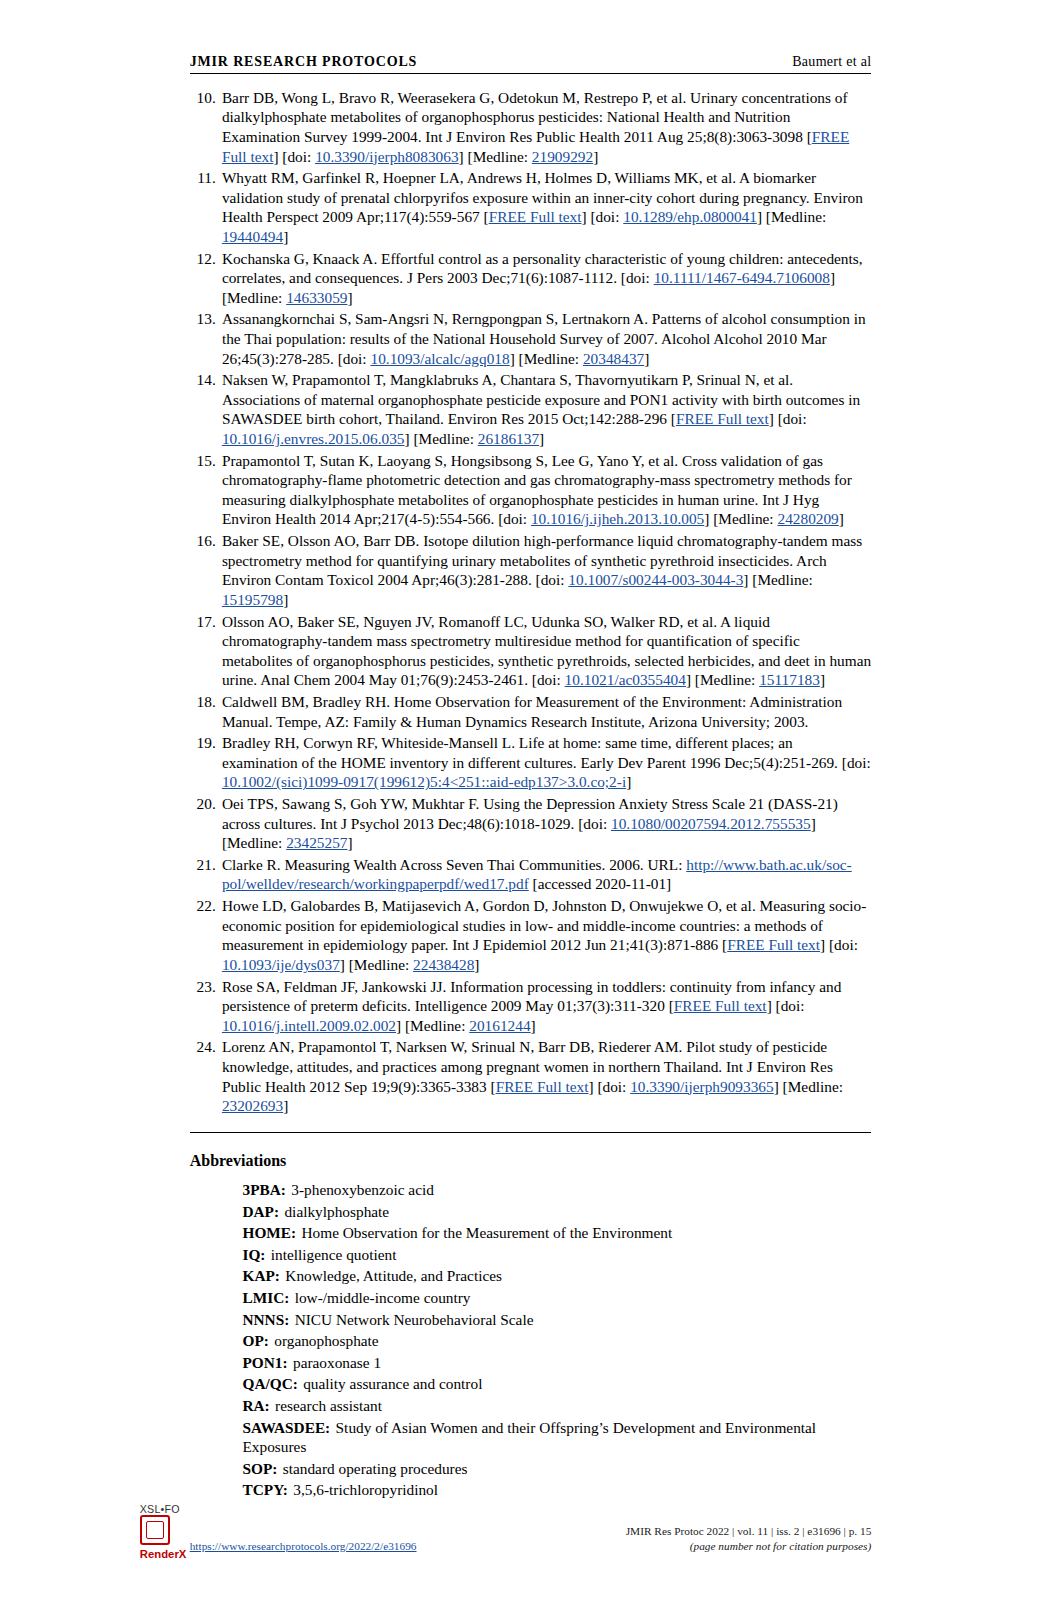JMIR RESEARCH PROTOCOLS Baumert et al
10. Barr DB, Wong L, Bravo R, Weerasekera G, Odetokun M, Restrepo P, et al. Urinary concentrations of dialkylphosphate metabolites of organophosphorus pesticides: National Health and Nutrition Examination Survey 1999-2004. Int J Environ Res Public Health 2011 Aug 25;8(8):3063-3098 [FREE Full text] [doi: 10.3390/ijerph8083063] [Medline: 21909292]
11. Whyatt RM, Garfinkel R, Hoepner LA, Andrews H, Holmes D, Williams MK, et al. A biomarker validation study of prenatal chlorpyrifos exposure within an inner-city cohort during pregnancy. Environ Health Perspect 2009 Apr;117(4):559-567 [FREE Full text] [doi: 10.1289/ehp.0800041] [Medline: 19440494]
12. Kochanska G, Knaack A. Effortful control as a personality characteristic of young children: antecedents, correlates, and consequences. J Pers 2003 Dec;71(6):1087-1112. [doi: 10.1111/1467-6494.7106008] [Medline: 14633059]
13. Assanangkornchai S, Sam-Angsri N, Rerngpongpan S, Lertnakorn A. Patterns of alcohol consumption in the Thai population: results of the National Household Survey of 2007. Alcohol Alcohol 2010 Mar 26;45(3):278-285. [doi: 10.1093/alcalc/agq018] [Medline: 20348437]
14. Naksen W, Prapamontol T, Mangklabruks A, Chantara S, Thavornyutikarn P, Srinual N, et al. Associations of maternal organophosphate pesticide exposure and PON1 activity with birth outcomes in SAWASDEE birth cohort, Thailand. Environ Res 2015 Oct;142:288-296 [FREE Full text] [doi: 10.1016/j.envres.2015.06.035] [Medline: 26186137]
15. Prapamontol T, Sutan K, Laoyang S, Hongsibsong S, Lee G, Yano Y, et al. Cross validation of gas chromatography-flame photometric detection and gas chromatography-mass spectrometry methods for measuring dialkylphosphate metabolites of organophosphate pesticides in human urine. Int J Hyg Environ Health 2014 Apr;217(4-5):554-566. [doi: 10.1016/j.ijheh.2013.10.005] [Medline: 24280209]
16. Baker SE, Olsson AO, Barr DB. Isotope dilution high-performance liquid chromatography-tandem mass spectrometry method for quantifying urinary metabolites of synthetic pyrethroid insecticides. Arch Environ Contam Toxicol 2004 Apr;46(3):281-288. [doi: 10.1007/s00244-003-3044-3] [Medline: 15195798]
17. Olsson AO, Baker SE, Nguyen JV, Romanoff LC, Udunka SO, Walker RD, et al. A liquid chromatography-tandem mass spectrometry multiresidue method for quantification of specific metabolites of organophosphorus pesticides, synthetic pyrethroids, selected herbicides, and deet in human urine. Anal Chem 2004 May 01;76(9):2453-2461. [doi: 10.1021/ac0355404] [Medline: 15117183]
18. Caldwell BM, Bradley RH. Home Observation for Measurement of the Environment: Administration Manual. Tempe, AZ: Family & Human Dynamics Research Institute, Arizona University; 2003.
19. Bradley RH, Corwyn RF, Whiteside-Mansell L. Life at home: same time, different places; an examination of the HOME inventory in different cultures. Early Dev Parent 1996 Dec;5(4):251-269. [doi: 10.1002/(sici)1099-0917(199612)5:4<251::aid-edp137>3.0.co;2-i]
20. Oei TPS, Sawang S, Goh YW, Mukhtar F. Using the Depression Anxiety Stress Scale 21 (DASS-21) across cultures. Int J Psychol 2013 Dec;48(6):1018-1029. [doi: 10.1080/00207594.2012.755535] [Medline: 23425257]
21. Clarke R. Measuring Wealth Across Seven Thai Communities. 2006. URL: http://www.bath.ac.uk/soc-pol/welldev/research/workingpaperpdf/wed17.pdf [accessed 2020-11-01]
22. Howe LD, Galobardes B, Matijasevich A, Gordon D, Johnston D, Onwujekwe O, et al. Measuring socio-economic position for epidemiological studies in low- and middle-income countries: a methods of measurement in epidemiology paper. Int J Epidemiol 2012 Jun 21;41(3):871-886 [FREE Full text] [doi: 10.1093/ije/dys037] [Medline: 22438428]
23. Rose SA, Feldman JF, Jankowski JJ. Information processing in toddlers: continuity from infancy and persistence of preterm deficits. Intelligence 2009 May 01;37(3):311-320 [FREE Full text] [doi: 10.1016/j.intell.2009.02.002] [Medline: 20161244]
24. Lorenz AN, Prapamontol T, Narksen W, Srinual N, Barr DB, Riederer AM. Pilot study of pesticide knowledge, attitudes, and practices among pregnant women in northern Thailand. Int J Environ Res Public Health 2012 Sep 19;9(9):3365-3383 [FREE Full text] [doi: 10.3390/ijerph9093365] [Medline: 23202693]
Abbreviations
3PBA:
3-phenoxybenzoic acid
DAP:
dialkylphosphate
HOME:
Home Observation for the Measurement of the Environment
IQ:
intelligence quotient
KAP:
Knowledge, Attitude, and Practices
LMIC:
low-/middle-income country
NNNS:
NICU Network Neurobehavioral Scale
OP:
organophosphate
PON1:
paraoxonase 1
QA/QC:
quality assurance and control
RA:
research assistant
SAWASDEE:
Study of Asian Women and their Offspring’s Development and Environmental Exposures
SOP:
standard operating procedures
TCPY:
3,5,6-trichloropyridinol
XSL•FO
RenderX
https://www.researchprotocols.org/2022/2/e31696
JMIR Res Protoc 2022 | vol. 11 | iss. 2 | e31696 | p. 15
(page number not for citation purposes)